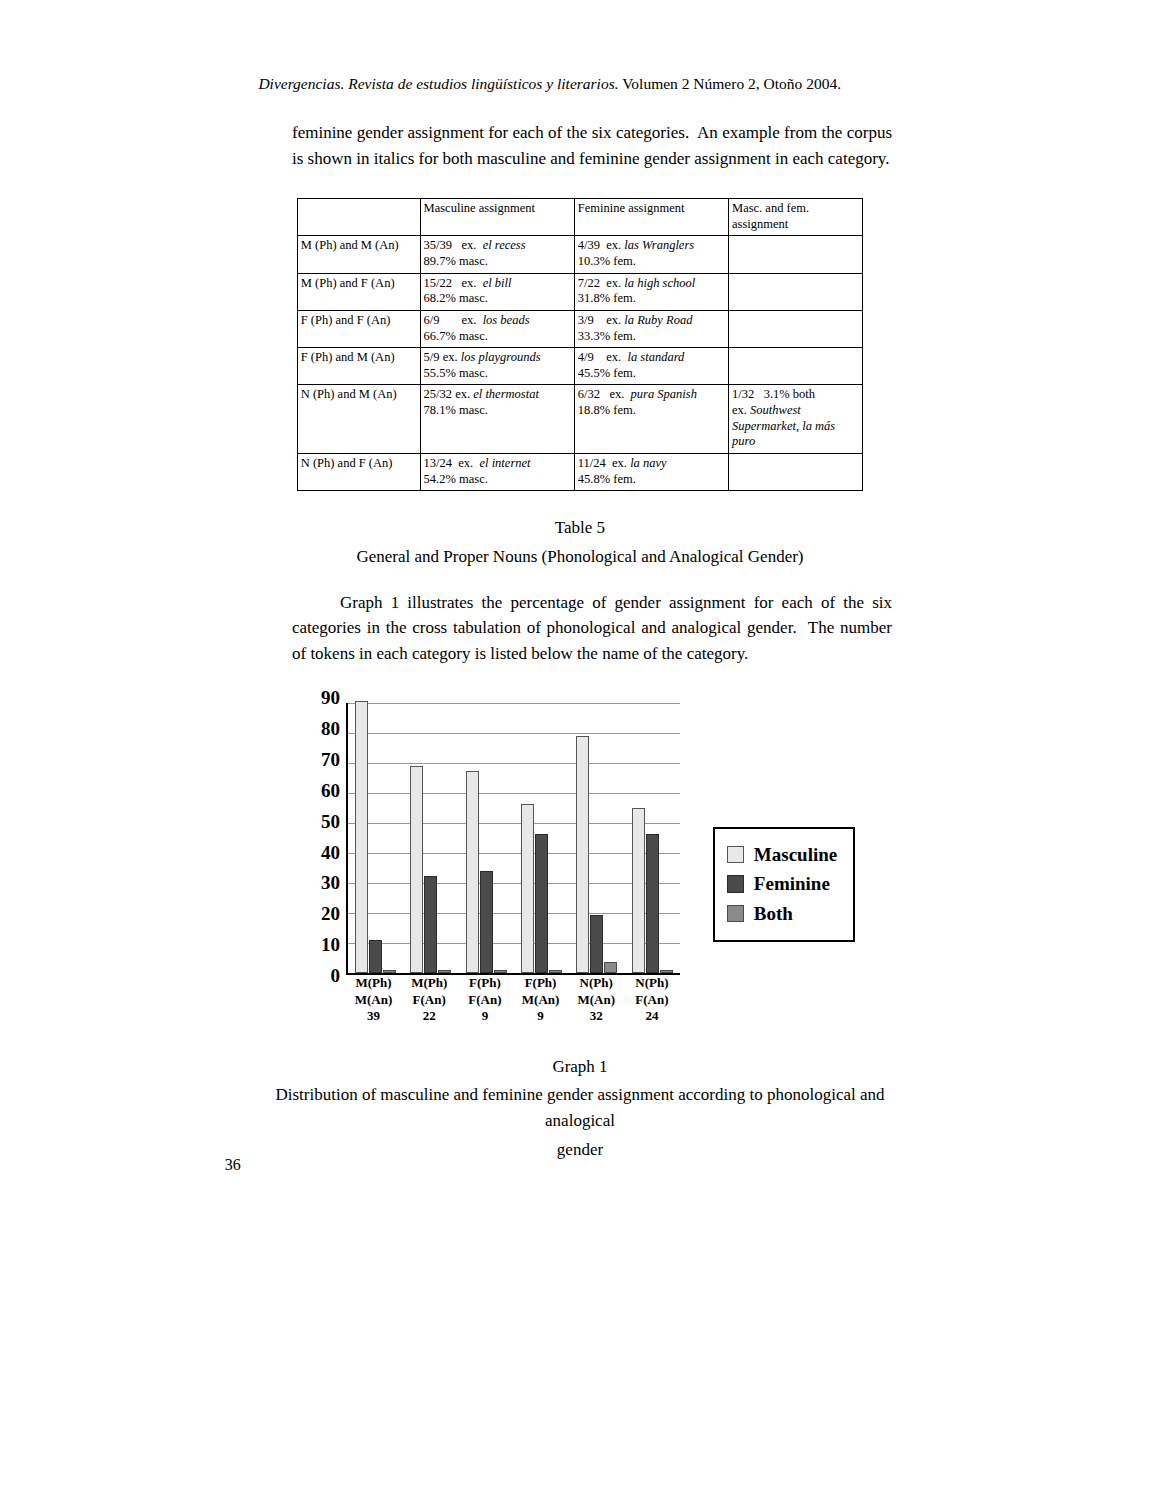Divergencias. Revista de estudios lingüísticos y literarios. Volumen 2 Número 2, Otoño 2004.
feminine gender assignment for each of the six categories. An example from the corpus is shown in italics for both masculine and feminine gender assignment in each category.
| | Masculine assignment | Feminine assignment | Masc. and fem. assignment |
| --- | --- | --- | --- |
| M (Ph) and M (An) | 35/39 ex. el recess 89.7% masc. | 4/39 ex. las Wranglers 10.3% fem. | |
| M (Ph) and F (An) | 15/22 ex. el bill 68.2% masc. | 7/22 ex. la high school 31.8% fem. | |
| F (Ph) and F (An) | 6/9 ex. los beads 66.7% masc. | 3/9 ex. la Ruby Road 33.3% fem. | |
| F (Ph) and M (An) | 5/9 ex. los playgrounds 55.5% masc. | 4/9 ex. la standard 45.5% fem. | |
| N (Ph) and M (An) | 25/32 ex. el thermostat 78.1% masc. | 6/32 ex. pura Spanish 18.8% fem. | 1/32 3.1% both ex. Southwest Supermarket, la más puro |
| N (Ph) and F (An) | 13/24 ex. el internet 54.2% masc. | 11/24 ex. la navy 45.8% fem. | |
Table 5
General and Proper Nouns (Phonological and Analogical Gender)
Graph 1 illustrates the percentage of gender assignment for each of the six categories in the cross tabulation of phonological and analogical gender. The number of tokens in each category is listed below the name of the category.
90 80 70 60 50 40 30 20 10 0
M(Ph)
M(An)
39
M(Ph)
F(An)
22
F(Ph)
F(An)
9
F(Ph)
M(An)
9
N(Ph)
M(An)
32
N(Ph)
F(An)
24
Masculine
Feminine
Both
Graph 1
Distribution of masculine and feminine gender assignment according to phonological and analogical
gender
36